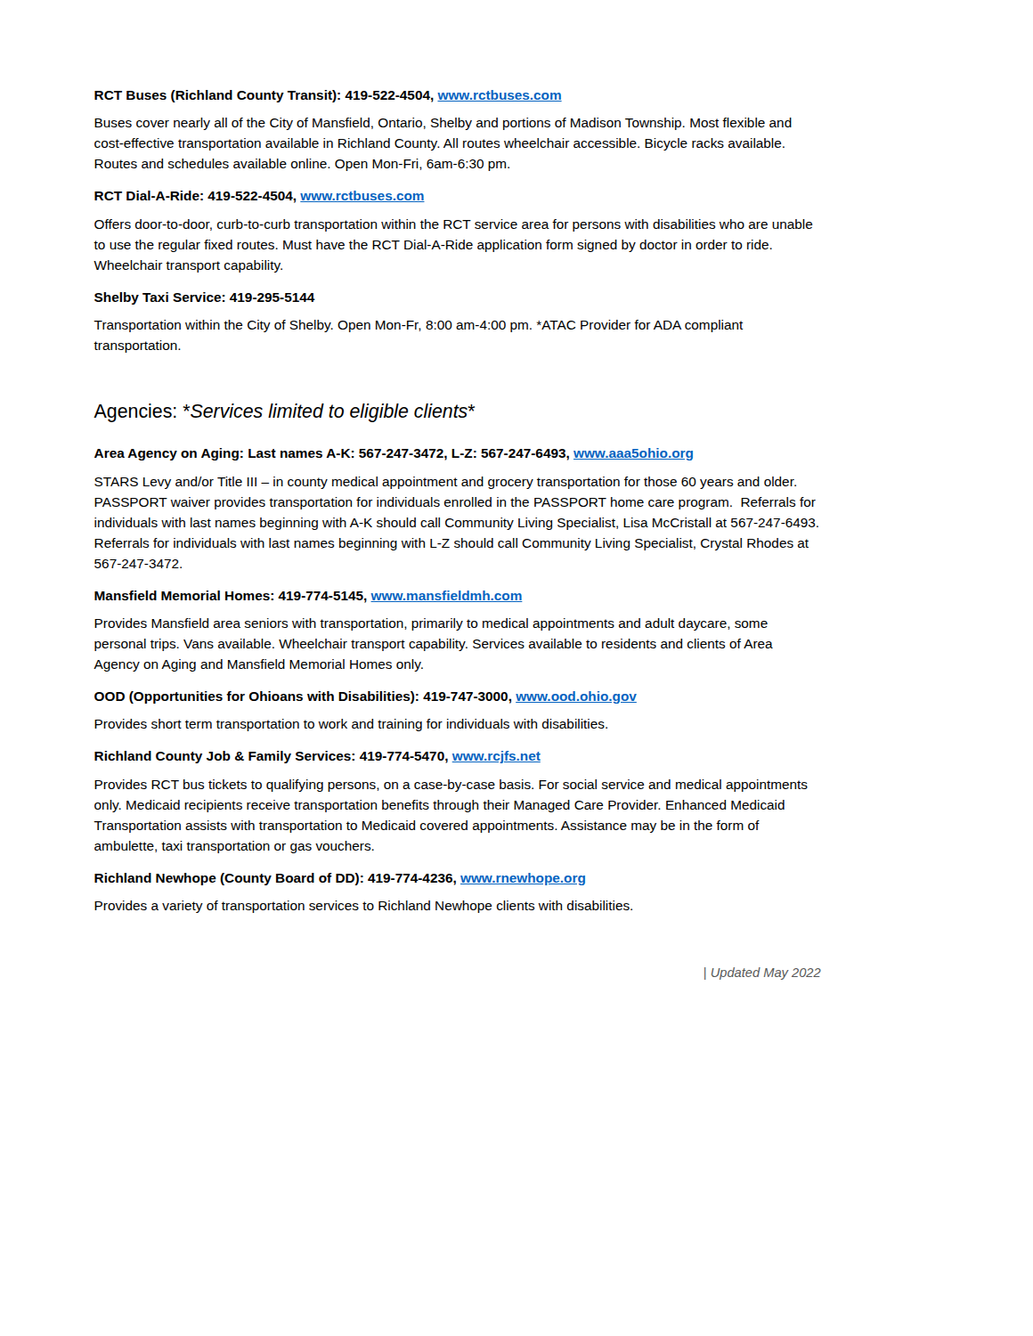RCT Buses (Richland County Transit): 419-522-4504, www.rctbuses.com
Buses cover nearly all of the City of Mansfield, Ontario, Shelby and portions of Madison Township. Most flexible and cost-effective transportation available in Richland County. All routes wheelchair accessible. Bicycle racks available. Routes and schedules available online. Open Mon-Fri, 6am-6:30 pm.
RCT Dial-A-Ride: 419-522-4504, www.rctbuses.com
Offers door-to-door, curb-to-curb transportation within the RCT service area for persons with disabilities who are unable to use the regular fixed routes. Must have the RCT Dial-A-Ride application form signed by doctor in order to ride. Wheelchair transport capability.
Shelby Taxi Service: 419-295-5144
Transportation within the City of Shelby. Open Mon-Fr, 8:00 am-4:00 pm. *ATAC Provider for ADA compliant transportation.
Agencies: *Services limited to eligible clients*
Area Agency on Aging: Last names A-K: 567-247-3472, L-Z: 567-247-6493, www.aaa5ohio.org
STARS Levy and/or Title III – in county medical appointment and grocery transportation for those 60 years and older. PASSPORT waiver provides transportation for individuals enrolled in the PASSPORT home care program. Referrals for individuals with last names beginning with A-K should call Community Living Specialist, Lisa McCristall at 567-247-6493. Referrals for individuals with last names beginning with L-Z should call Community Living Specialist, Crystal Rhodes at 567-247-3472.
Mansfield Memorial Homes: 419-774-5145, www.mansfieldmh.com
Provides Mansfield area seniors with transportation, primarily to medical appointments and adult daycare, some personal trips. Vans available. Wheelchair transport capability. Services available to residents and clients of Area Agency on Aging and Mansfield Memorial Homes only.
OOD (Opportunities for Ohioans with Disabilities): 419-747-3000, www.ood.ohio.gov
Provides short term transportation to work and training for individuals with disabilities.
Richland County Job & Family Services: 419-774-5470, www.rcjfs.net
Provides RCT bus tickets to qualifying persons, on a case-by-case basis. For social service and medical appointments only. Medicaid recipients receive transportation benefits through their Managed Care Provider. Enhanced Medicaid Transportation assists with transportation to Medicaid covered appointments. Assistance may be in the form of ambulette, taxi transportation or gas vouchers.
Richland Newhope (County Board of DD): 419-774-4236, www.rnewhope.org
Provides a variety of transportation services to Richland Newhope clients with disabilities.
| Updated May 2022